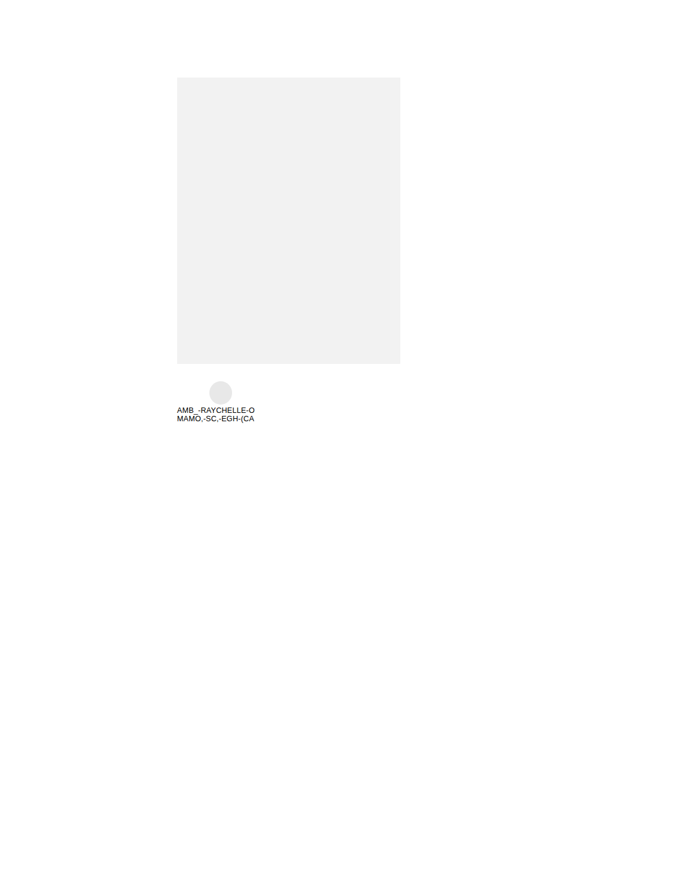AMB_-RAYCHELLE-O MAMO,-SC,-EGH-(CA